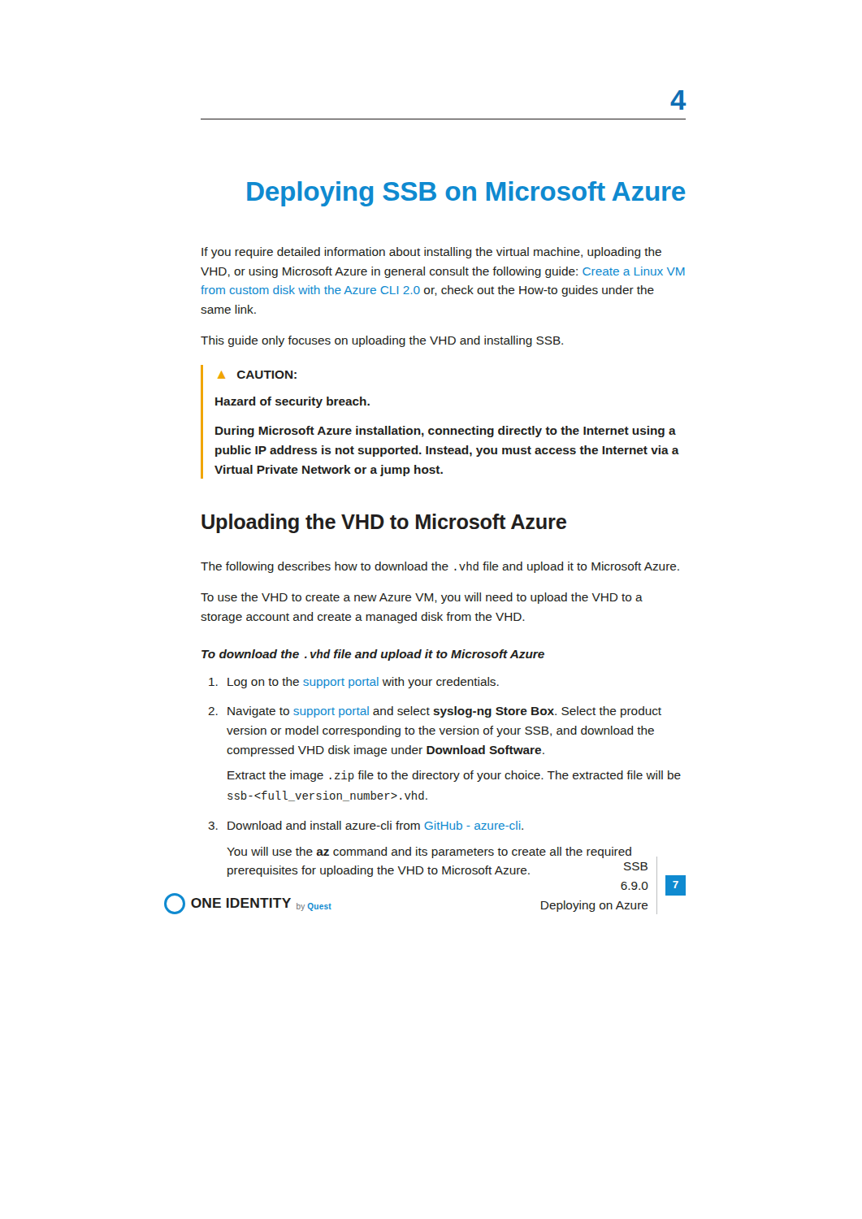4
Deploying SSB on Microsoft Azure
If you require detailed information about installing the virtual machine, uploading the VHD, or using Microsoft Azure in general consult the following guide: Create a Linux VM from custom disk with the Azure CLI 2.0 or, check out the How-to guides under the same link.
This guide only focuses on uploading the VHD and installing SSB.
▲CAUTION:
Hazard of security breach.
During Microsoft Azure installation, connecting directly to the Internet using a public IP address is not supported. Instead, you must access the Internet via a Virtual Private Network or a jump host.
Uploading the VHD to Microsoft Azure
The following describes how to download the .vhd file and upload it to Microsoft Azure.
To use the VHD to create a new Azure VM, you will need to upload the VHD to a storage account and create a managed disk from the VHD.
To download the .vhd file and upload it to Microsoft Azure
Log on to the support portal with your credentials.
Navigate to support portal and select syslog-ng Store Box. Select the product version or model corresponding to the version of your SSB, and download the compressed VHD disk image under Download Software.
Extract the image .zip file to the directory of your choice. The extracted file will be ssb-<full_version_number>.vhd.
Download and install azure-cli from GitHub - azure-cli.
You will use the az command and its parameters to create all the required prerequisites for uploading the VHD to Microsoft Azure.
ONE IDENTITY by Quest
SSB
6.9.0
Deploying on Azure
7